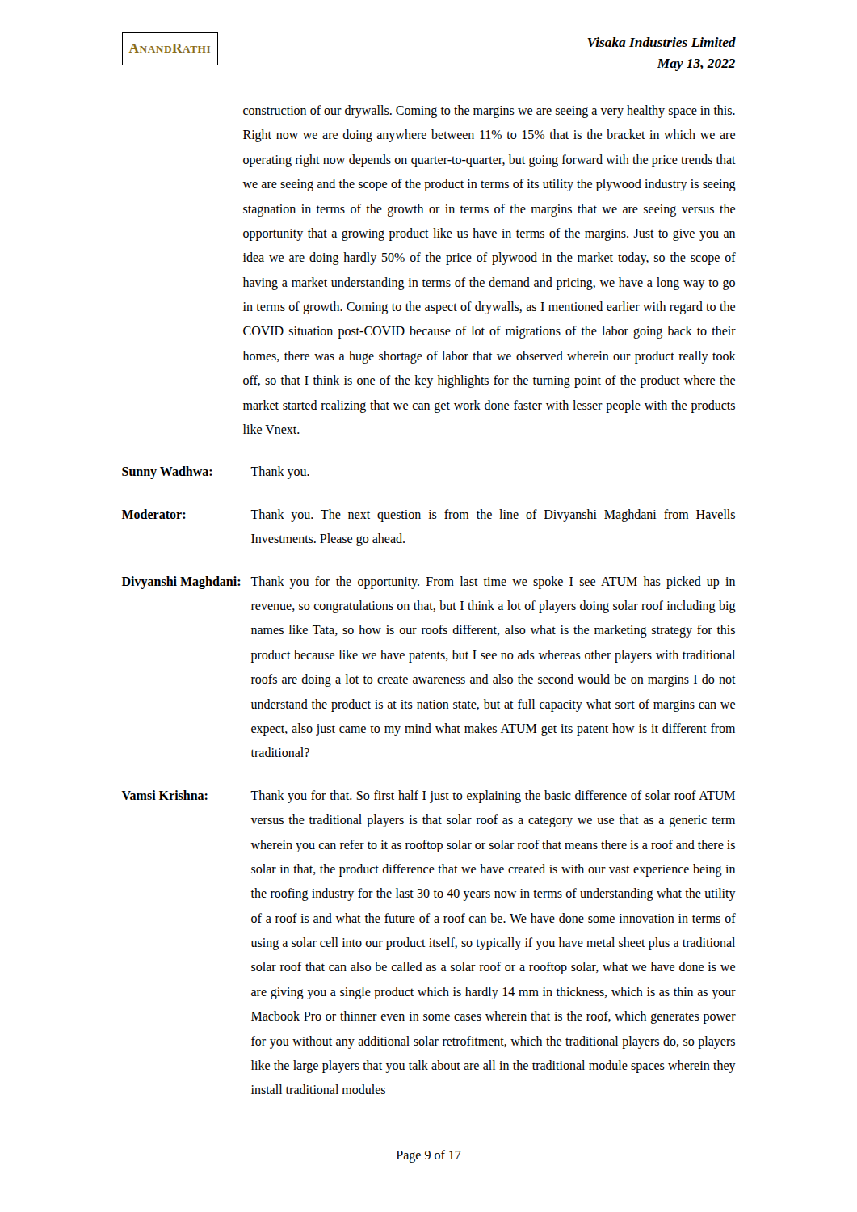ANANDRATHI
Visaka Industries Limited
May 13, 2022
construction of our drywalls. Coming to the margins we are seeing a very healthy space in this. Right now we are doing anywhere between 11% to 15% that is the bracket in which we are operating right now depends on quarter-to-quarter, but going forward with the price trends that we are seeing and the scope of the product in terms of its utility the plywood industry is seeing stagnation in terms of the growth or in terms of the margins that we are seeing versus the opportunity that a growing product like us have in terms of the margins. Just to give you an idea we are doing hardly 50% of the price of plywood in the market today, so the scope of having a market understanding in terms of the demand and pricing, we have a long way to go in terms of growth. Coming to the aspect of drywalls, as I mentioned earlier with regard to the COVID situation post-COVID because of lot of migrations of the labor going back to their homes, there was a huge shortage of labor that we observed wherein our product really took off, so that I think is one of the key highlights for the turning point of the product where the market started realizing that we can get work done faster with lesser people with the products like Vnext.
Sunny Wadhwa:
Thank you.
Moderator:
Thank you. The next question is from the line of Divyanshi Maghdani from Havells Investments. Please go ahead.
Divyanshi Maghdani:
Thank you for the opportunity. From last time we spoke I see ATUM has picked up in revenue, so congratulations on that, but I think a lot of players doing solar roof including big names like Tata, so how is our roofs different, also what is the marketing strategy for this product because like we have patents, but I see no ads whereas other players with traditional roofs are doing a lot to create awareness and also the second would be on margins I do not understand the product is at its nation state, but at full capacity what sort of margins can we expect, also just came to my mind what makes ATUM get its patent how is it different from traditional?
Vamsi Krishna:
Thank you for that. So first half I just to explaining the basic difference of solar roof ATUM versus the traditional players is that solar roof as a category we use that as a generic term wherein you can refer to it as rooftop solar or solar roof that means there is a roof and there is solar in that, the product difference that we have created is with our vast experience being in the roofing industry for the last 30 to 40 years now in terms of understanding what the utility of a roof is and what the future of a roof can be. We have done some innovation in terms of using a solar cell into our product itself, so typically if you have metal sheet plus a traditional solar roof that can also be called as a solar roof or a rooftop solar, what we have done is we are giving you a single product which is hardly 14 mm in thickness, which is as thin as your Macbook Pro or thinner even in some cases wherein that is the roof, which generates power for you without any additional solar retrofitment, which the traditional players do, so players like the large players that you talk about are all in the traditional module spaces wherein they install traditional modules
Page 9 of 17